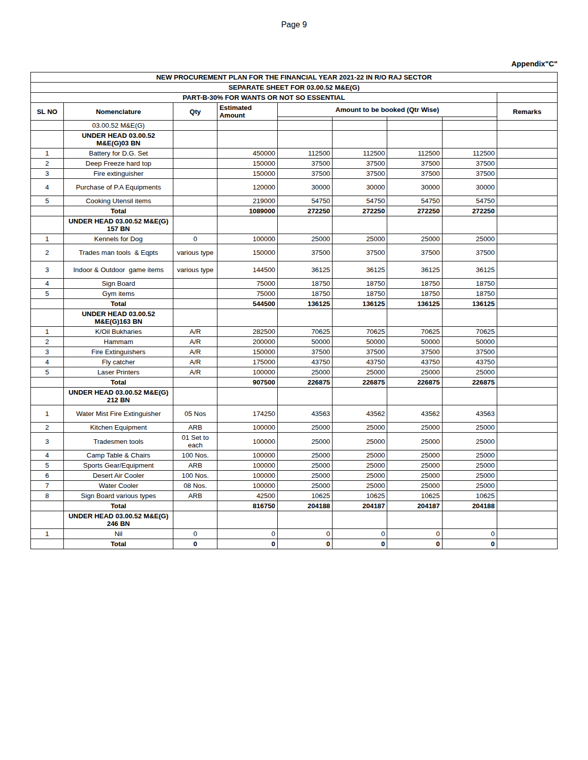Page 9
Appendix"C"
| NEW PROCUREMENT PLAN FOR THE FINANCIAL YEAR 2021-22 IN R/O RAJ SECTOR |
| SEPARATE SHEET FOR 03.00.52 M&E(G) |
| PART-B-30% FOR WANTS OR NOT SO ESSENTIAL | |
| SL NO | Nomenclature | Qty | Estimated Amount | Amount to be booked (Qtr Wise) | Remarks |
| | 03.00.52 M&E(G) | | | | | | | |
| | UNDER HEAD 03.00.52 M&E(G)03 BN | | | | | | | |
| 1 | Battery for D.G. Set | | 450000 | 112500 | 112500 | 112500 | 112500 | |
| 2 | Deep Freeze hard top | | 150000 | 37500 | 37500 | 37500 | 37500 | |
| 3 | Fire extinguisher | | 150000 | 37500 | 37500 | 37500 | 37500 | |
| 4 | Purchase of P.A Equipments | | 120000 | 30000 | 30000 | 30000 | 30000 | |
| 5 | Cooking Utensil items | | 219000 | 54750 | 54750 | 54750 | 54750 | |
| | Total | | 1089000 | 272250 | 272250 | 272250 | 272250 | |
| | UNDER HEAD 03.00.52 M&E(G) 157 BN | | | | | | | |
| 1 | Kennels for Dog | 0 | 100000 | 25000 | 25000 | 25000 | 25000 | |
| 2 | Trades man tools & Eqpts | various type | 150000 | 37500 | 37500 | 37500 | 37500 | |
| 3 | Indoor & Outdoor game items | various type | 144500 | 36125 | 36125 | 36125 | 36125 | |
| 4 | Sign Board | | 75000 | 18750 | 18750 | 18750 | 18750 | |
| 5 | Gym items | | 75000 | 18750 | 18750 | 18750 | 18750 | |
| | Total | | 544500 | 136125 | 136125 | 136125 | 136125 | |
| | UNDER HEAD 03.00.52 M&E(G)163 BN | | | | | | | |
| 1 | K/Oil Bukharies | A/R | 282500 | 70625 | 70625 | 70625 | 70625 | |
| 2 | Hammam | A/R | 200000 | 50000 | 50000 | 50000 | 50000 | |
| 3 | Fire Extinguishers | A/R | 150000 | 37500 | 37500 | 37500 | 37500 | |
| 4 | Fly catcher | A/R | 175000 | 43750 | 43750 | 43750 | 43750 | |
| 5 | Laser Printers | A/R | 100000 | 25000 | 25000 | 25000 | 25000 | |
| | Total | | 907500 | 226875 | 226875 | 226875 | 226875 | |
| | UNDER HEAD 03.00.52 M&E(G) 212 BN | | | | | | | |
| 1 | Water Mist Fire Extinguisher | 05 Nos | 174250 | 43563 | 43562 | 43562 | 43563 | |
| 2 | Kitchen Equipment | ARB | 100000 | 25000 | 25000 | 25000 | 25000 | |
| 3 | Tradesmen tools | 01 Set to each | 100000 | 25000 | 25000 | 25000 | 25000 | |
| 4 | Camp Table & Chairs | 100 Nos. | 100000 | 25000 | 25000 | 25000 | 25000 | |
| 5 | Sports Gear/Equipment | ARB | 100000 | 25000 | 25000 | 25000 | 25000 | |
| 6 | Desert Air Cooler | 100 Nos. | 100000 | 25000 | 25000 | 25000 | 25000 | |
| 7 | Water Cooler | 08 Nos. | 100000 | 25000 | 25000 | 25000 | 25000 | |
| 8 | Sign Board various types | ARB | 42500 | 10625 | 10625 | 10625 | 10625 | |
| | Total | | 816750 | 204188 | 204187 | 204187 | 204188 | |
| | UNDER HEAD 03.00.52 M&E(G) 246 BN | | | | | | | |
| 1 | Nil | 0 | 0 | 0 | 0 | 0 | 0 | |
| | Total | 0 | 0 | 0 | 0 | 0 | 0 | |